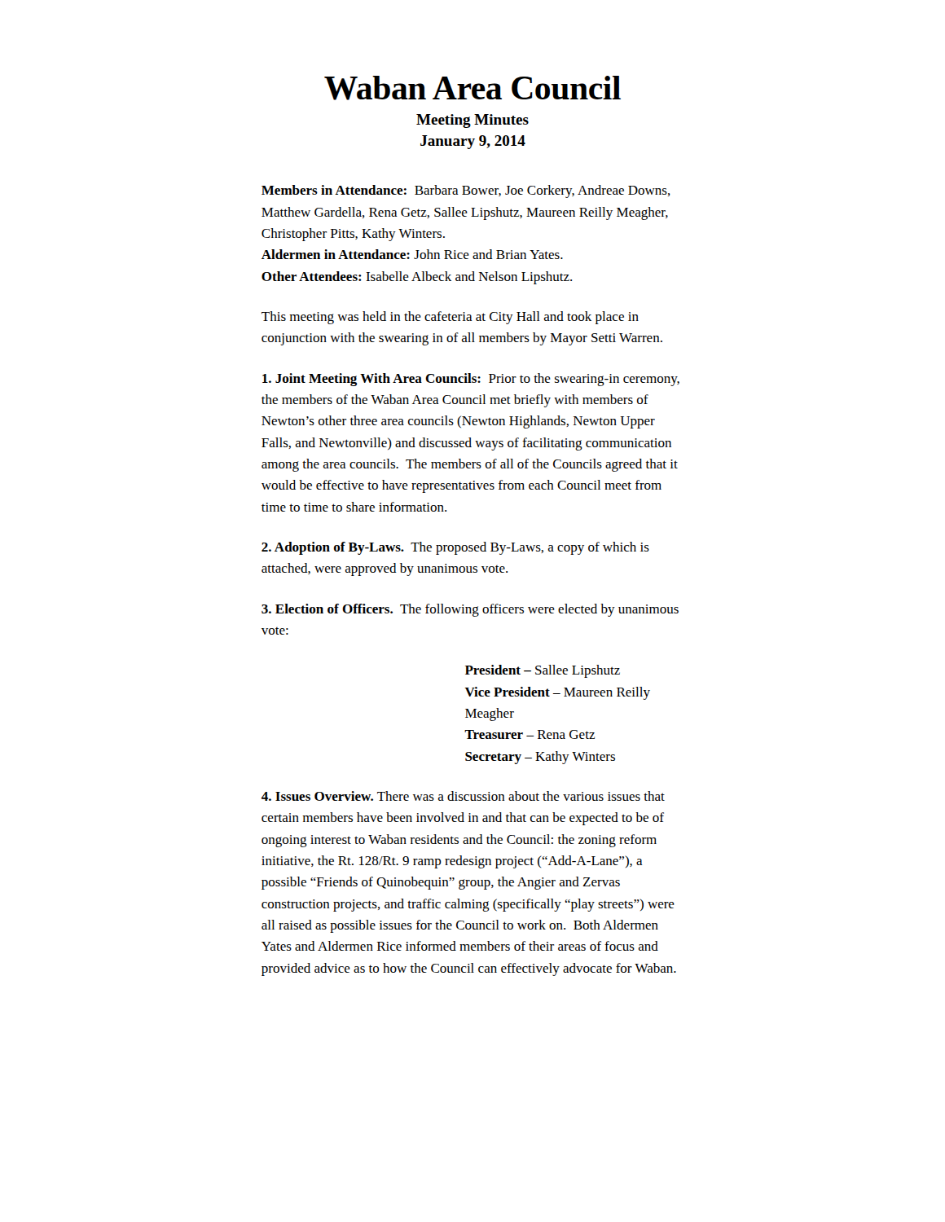Waban Area Council
Meeting Minutes
January 9, 2014
Members in Attendance: Barbara Bower, Joe Corkery, Andreae Downs, Matthew Gardella, Rena Getz, Sallee Lipshutz, Maureen Reilly Meagher, Christopher Pitts, Kathy Winters.
Aldermen in Attendance: John Rice and Brian Yates.
Other Attendees: Isabelle Albeck and Nelson Lipshutz.
This meeting was held in the cafeteria at City Hall and took place in conjunction with the swearing in of all members by Mayor Setti Warren.
1. Joint Meeting With Area Councils: Prior to the swearing-in ceremony, the members of the Waban Area Council met briefly with members of Newton’s other three area councils (Newton Highlands, Newton Upper Falls, and Newtonville) and discussed ways of facilitating communication among the area councils. The members of all of the Councils agreed that it would be effective to have representatives from each Council meet from time to time to share information.
2. Adoption of By-Laws. The proposed By-Laws, a copy of which is attached, were approved by unanimous vote.
3. Election of Officers. The following officers were elected by unanimous vote:
President – Sallee Lipshutz
Vice President – Maureen Reilly Meagher
Treasurer – Rena Getz
Secretary – Kathy Winters
4. Issues Overview. There was a discussion about the various issues that certain members have been involved in and that can be expected to be of ongoing interest to Waban residents and the Council: the zoning reform initiative, the Rt. 128/Rt. 9 ramp redesign project (“Add-A-Lane”), a possible “Friends of Quinobequin” group, the Angier and Zervas construction projects, and traffic calming (specifically “play streets”) were all raised as possible issues for the Council to work on. Both Aldermen Yates and Aldermen Rice informed members of their areas of focus and provided advice as to how the Council can effectively advocate for Waban.